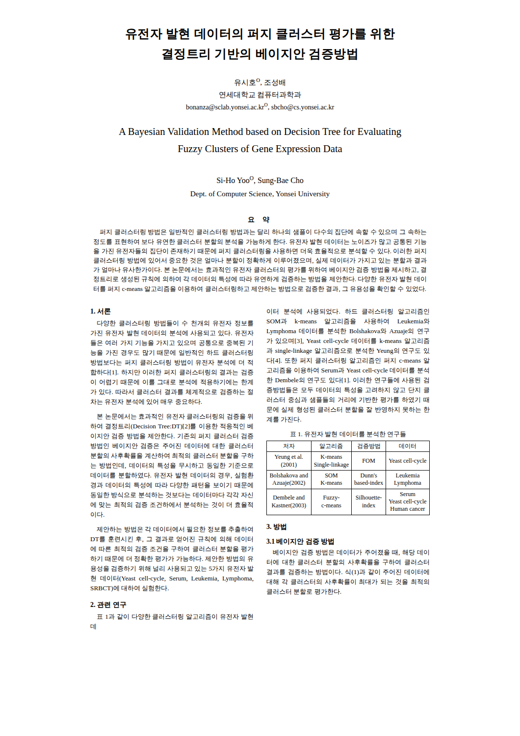유전자 발현 데이터의 퍼지 클러스터 평가를 위한
결정트리 기반의 베이지안 검증방법
유시호O, 조성배
연세대학교 컴퓨터과학과
bonanza@sclab.yonsei.ac.krO, sbcho@cs.yonsei.ac.kr
A Bayesian Validation Method based on Decision Tree for Evaluating
Fuzzy Clusters of Gene Expression Data
Si-Ho YooO, Sung-Bae Cho
Dept. of Computer Science, Yonsei University
요 약
퍼지 클러스터링 방법은 일반적인 클러스터링 방법과는 달리 하나의 샘플이 다수의 집단에 속할 수 있으며 그 속하는 정도를 표현하여 보다 유연한 클러스터 분할의 분석을 가능하게 한다. 유전자 발현 데이터는 노이즈가 많고 공통된 기능을 가진 유전자들의 집단이 존재하기 때문에 퍼지 클러스터링을 사용하면 더욱 효율적으로 분석할 수 있다. 이러한 퍼지 클러스터링 방법에 있어서 중요한 것은 얼마나 분할이 정확하게 이루어졌으며, 실제 데이터가 가지고 있는 분할과 결과가 얼마나 유사한가이다. 본 논문에서는 효과적인 유전자 클러스터의 평가를 위하여 베이지안 검증 방법을 제시하고, 결정트리로 생성된 규칙에 의하여 각 데이터의 특성에 따라 유연하게 검증하는 방법을 제안한다. 다양한 유전자 발현 데이터를 퍼지 c-means 알고리즘을 이용하여 클러스터링하고 제안하는 방법으로 검증한 결과, 그 유용성을 확인할 수 있었다.
1. 서론
다양한 클러스터링 방법들이 수 천개의 유전자 정보를 가진 유전자 발현 데이터의 분석에 사용되고 있다. 유전자들은 여러 가지 기능을 가지고 있으며 공통으로 중복된 기능을 가진 경우도 많기 때문에 일반적인 하드 클러스터링 방법보다는 퍼지 클러스터링 방법이 유전자 분석에 더 적합하다[1]. 하지만 이러한 퍼지 클러스터링의 결과는 검증이 어렵기 때문에 이를 그대로 분석에 적용하기에는 한계가 있다. 따라서 클러스터 결과를 체계적으로 검증하는 절차는 유전자 분석에 있어 매우 중요하다.
본 논문에서는 효과적인 유전자 클러스터링의 검증을 위하여 결정트리(Decision Tree:DT)[2]를 이용한 적응적인 베이지안 검증 방법을 제안한다. 기존의 퍼지 클러스터 검증 방법인 베이지안 검증은 주어진 데이터에 대한 클러스터 분할의 사후확률을 계산하여 최적의 클러스터 분할을 구하는 방법인데, 데이터의 특성을 무시하고 동일한 기준으로 데이터를 분할하였다. 유전자 발현 데이터의 경우, 실험환경과 데이터의 특성에 따라 다양한 패턴을 보이기 때문에 동일한 방식으로 분석하는 것보다는 데이터마다 각각 자신에 맞는 최적의 검증 조건하에서 분석하는 것이 더 효율적이다.
제안하는 방법은 각 데이터에서 필요한 정보를 추출하여 DT를 훈련시킨 후, 그 결과로 얻어진 규칙에 의해 데이터에 따른 최적의 검증 조건을 구하여 클러스터 분할을 평가하기 때문에 더 정확한 평가가 가능하다. 제안한 방법의 유용성을 검증하기 위해 널리 사용되고 있는 5가지 유전자 발현 데이터(Yeast cell-cycle, Serum, Leukemia, Lymphoma, SRBCT)에 대하여 실험한다.
2. 관련 연구
표 1과 같이 다양한 클러스터링 알고리즘이 유전자 발현 데
이터 분석에 사용되었다. 하드 클러스터링 알고리즘인 SOM과 k-means 알고리즘을 사용하여 Leukemia와 Lymphoma 데이터를 분석한 Bolshakova와 Azuaje의 연구가 있으며[3], Yeast cell-cycle 데이터를 k-means 알고리즘과 single-linkage 알고리즘으로 분석한 Yeung의 연구도 있다[4]. 또한 퍼지 클러스터링 알고리즘인 퍼지 c-means 알고리즘을 이용하여 Serum과 Yeast cell-cycle 데이터를 분석한 Dembele의 연구도 있다[1]. 이러한 연구들에 사용된 검증방법들은 모두 데이터의 특성을 고려하지 않고 단지 클러스터 중심과 샘플들의 거리에 기반한 평가를 하였기 때문에 실제 형성된 클러스터 분할을 잘 반영하지 못하는 한계를 가진다.
표 1. 유전자 발현 데이터를 분석한 연구들
| 저자 | 알고리즘 | 검증방법 | 데이터 |
| --- | --- | --- | --- |
| Yeung et al. (2001) | K-means Single-linkage | FOM | Yeast cell-cycle |
| Bolshakova and Azuaje(2002) | SOM K-means | Dunn's based-index | Leukemia Lymphoma |
| Dembele and Kastner(2003) | Fuzzy- c-means | Silhouette- index | Serum Yeast cell-cycle Human cancer |
3. 방법
3.1 베이지안 검증 방법
베이지안 검증 방법은 데이터가 주어졌을 때, 해당 데이터에 대한 클러스터 분할의 사후확률을 구하여 클러스터 결과를 검증하는 방법이다. 식(1)과 같이 주어진 데이터에 대해 각 클러스터의 사후확률이 최대가 되는 것을 최적의 클러스터 분할로 평가한다.